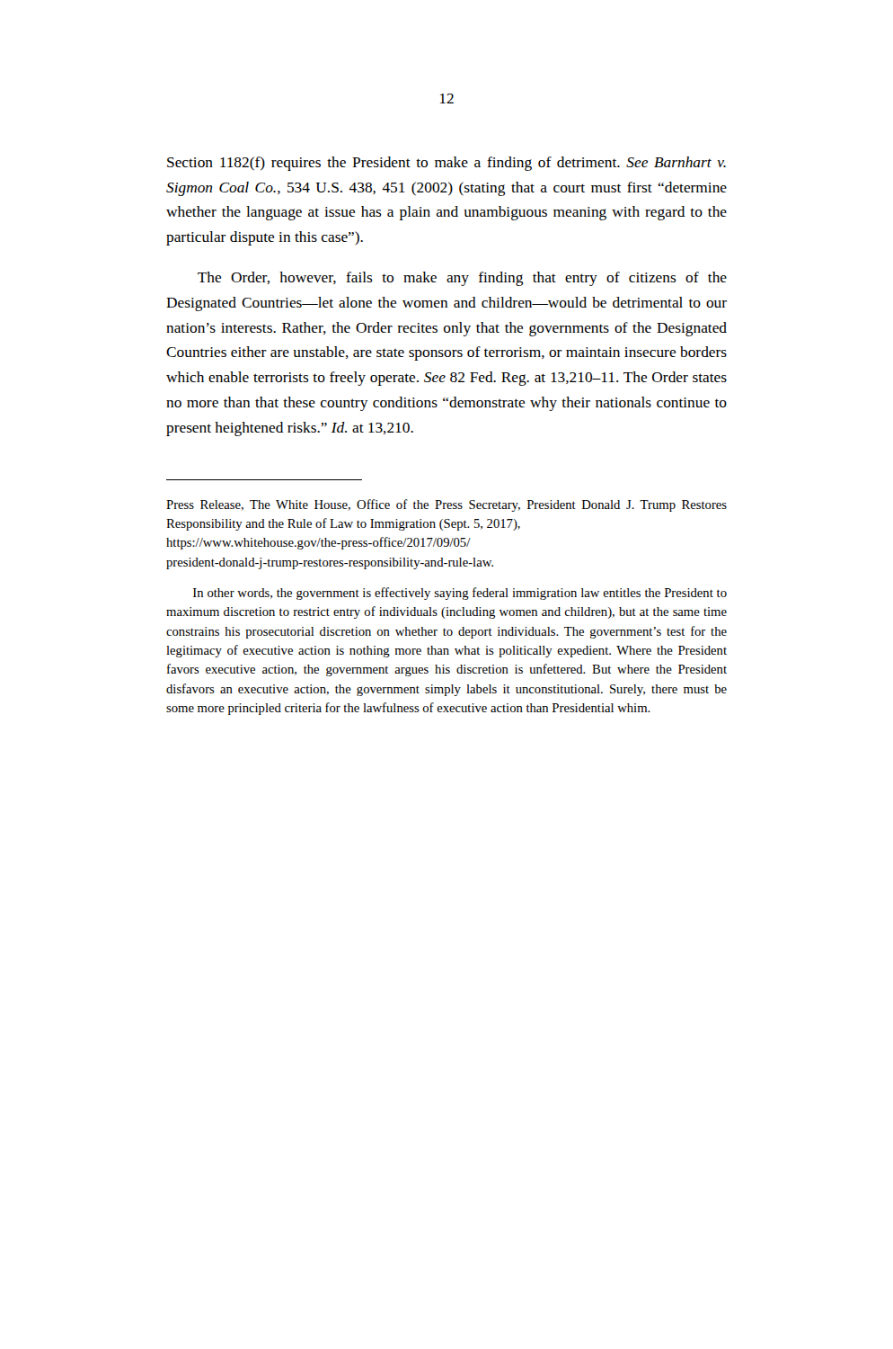12
Section 1182(f) requires the President to make a finding of detriment. See Barnhart v. Sigmon Coal Co., 534 U.S. 438, 451 (2002) (stating that a court must first “determine whether the language at issue has a plain and unambiguous meaning with regard to the particular dispute in this case”).
The Order, however, fails to make any finding that entry of citizens of the Designated Countries—let alone the women and children—would be detrimental to our nation’s interests. Rather, the Order recites only that the governments of the Designated Countries either are unstable, are state sponsors of terrorism, or maintain insecure borders which enable terrorists to freely operate. See 82 Fed. Reg. at 13,210–11. The Order states no more than that these country conditions “demonstrate why their nationals continue to present heightened risks.” Id. at 13,210.
Press Release, The White House, Office of the Press Secretary, President Donald J. Trump Restores Responsibility and the Rule of Law to Immigration (Sept. 5, 2017),
https://www.whitehouse.gov/the-press-office/2017/09/05/
president-donald-j-trump-restores-responsibility-and-rule-law.
In other words, the government is effectively saying federal immigration law entitles the President to maximum discretion to restrict entry of individuals (including women and children), but at the same time constrains his prosecutorial discretion on whether to deport individuals. The government’s test for the legitimacy of executive action is nothing more than what is politically expedient. Where the President favors executive action, the government argues his discretion is unfettered. But where the President disfavors an executive action, the government simply labels it unconstitutional. Surely, there must be some more principled criteria for the lawfulness of executive action than Presidential whim.